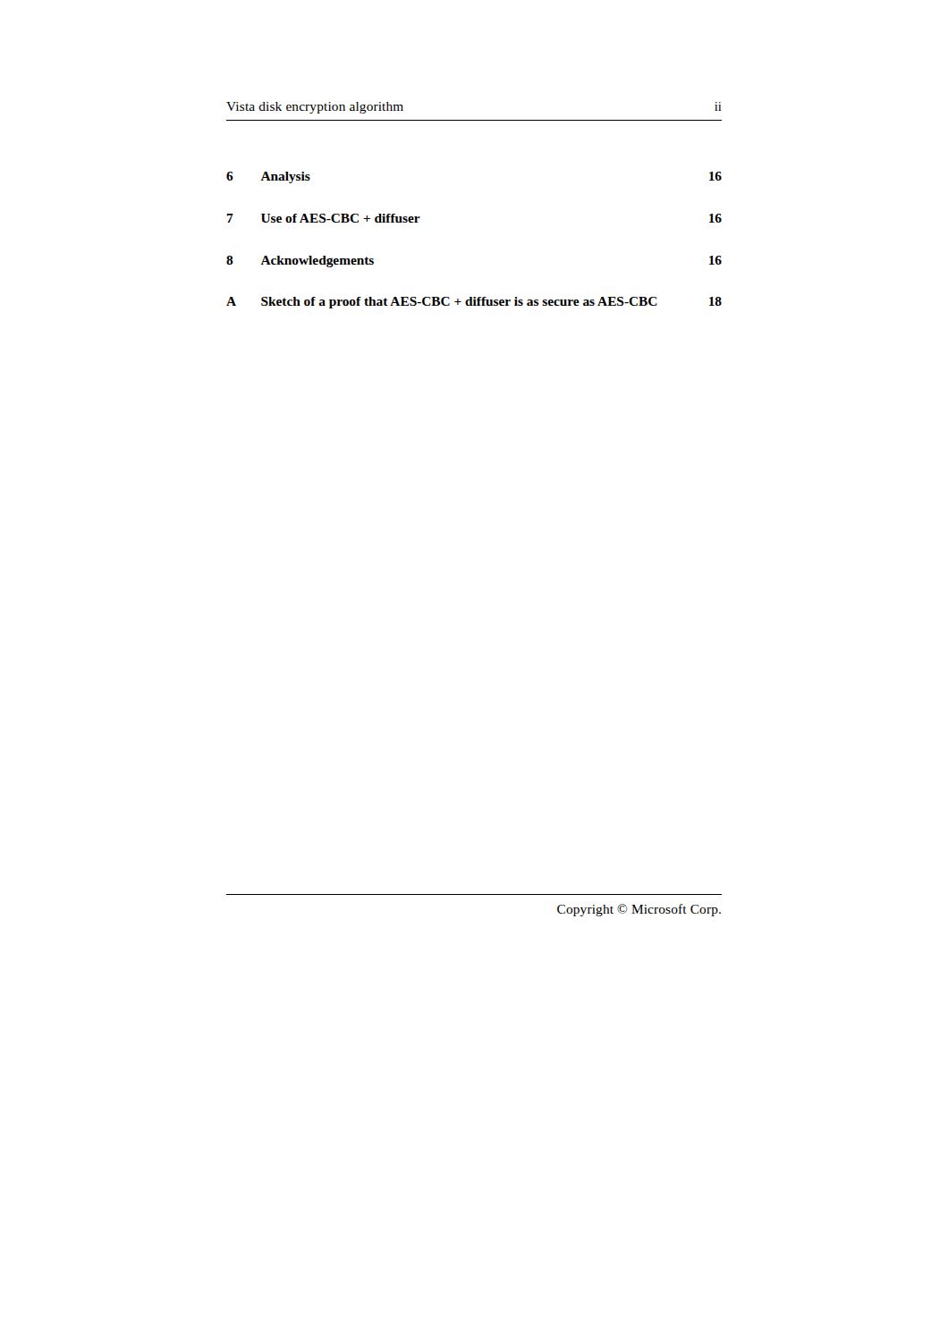Vista disk encryption algorithm ii
6 Analysis 16
7 Use of AES-CBC + diffuser 16
8 Acknowledgements 16
A Sketch of a proof that AES-CBC + diffuser is as secure as AES-CBC 18
Copyright © Microsoft Corp.